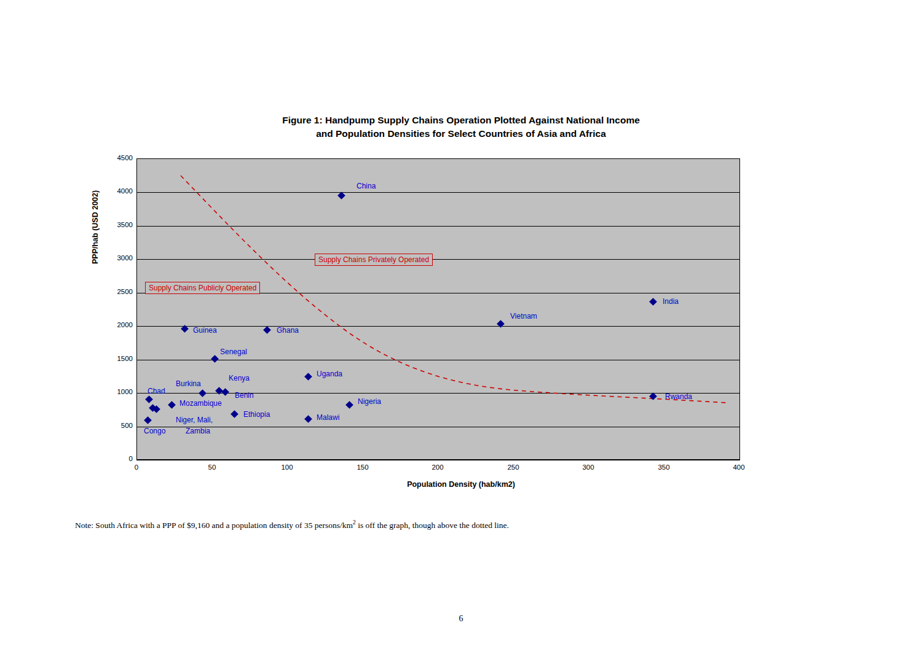Figure 1: Handpump Supply Chains Operation Plotted Against National Income
and Population Densities for Select Countries of Asia and Africa
4500
4000
3500
3000
2500
2000
1500
1000
500
0
PPP/hab (USD 2002)
0
50
100
150
200
250
300
350
400
Population Density (hab/km2)
Supply Chains Privately Operated
Supply Chains Publicly Operated
China
India
Vietnam
Guinea
Ghana
Senegal
Uganda
Kenya
Burkina
Benin
Rwanda
Nigeria
Chad
Mozambique
Ethiopia
Malawi
Niger, Mali,
Zambia
Congo
Note: South Africa with a PPP of $9,160 and a population density of 35 persons/km2 is off the graph, though above the dotted line.
6